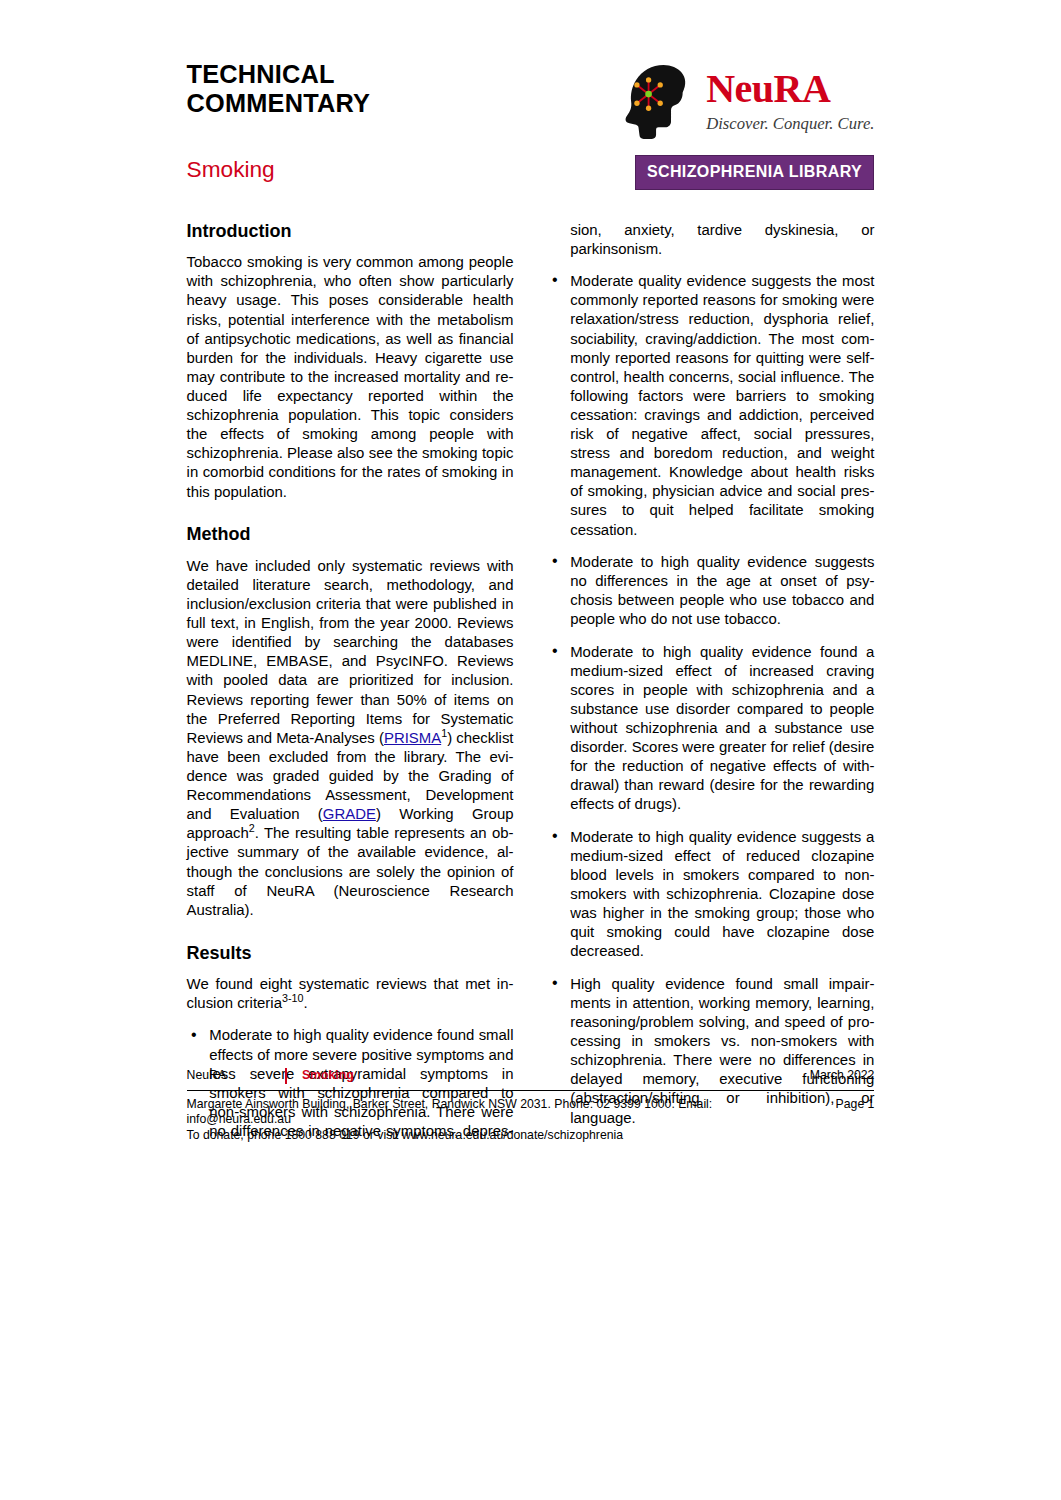TECHNICAL
COMMENTARY
Smoking
Neu RA
Discover. Conquer. Cure.
SCHIZOPHRENIA LIBRARY
Introduction
Tobacco smoking is very common among people with schizophrenia, who often show particularly heavy usage. This poses considerable health risks, potential interference with the metabolism of antipsychotic medications, as well as financial burden for the individuals. Heavy cigarette use may contribute to the increased mortality and reduced life expectancy reported within the schizophrenia population. This topic considers the effects of smoking among people with schizophrenia. Please also see the smoking topic in comorbid conditions for the rates of smoking in this population.
Method
We have included only systematic reviews with detailed literature search, methodology, and inclusion/exclusion criteria that were published in full text, in English, from the year 2000. Reviews were identified by searching the databases MEDLINE, EMBASE, and PsycINFO. Reviews with pooled data are prioritized for inclusion. Reviews reporting fewer than 50% of items on the Preferred Reporting Items for Systematic Reviews and Meta-Analyses (PRISMA1) checklist have been excluded from the library. The evidence was graded guided by the Grading of Recommendations Assessment, Development and Evaluation (GRADE) Working Group approach2. The resulting table represents an objective summary of the available evidence, although the conclusions are solely the opinion of staff of NeuRA (Neuroscience Research Australia).
Results
We found eight systematic reviews that met inclusion criteria3-10.
Moderate to high quality evidence found small effects of more severe positive symptoms and less severe extrapyramidal symptoms in smokers with schizophrenia compared to non-smokers with schizophrenia. There were no differences in negative symptoms, depression, anxiety, tardive dyskinesia, or parkinsonism.
Moderate quality evidence suggests the most commonly reported reasons for smoking were relaxation/stress reduction, dysphoria relief, sociability, craving/addiction. The most commonly reported reasons for quitting were self-control, health concerns, social influence. The following factors were barriers to smoking cessation: cravings and addiction, perceived risk of negative affect, social pressures, stress and boredom reduction, and weight management. Knowledge about health risks of smoking, physician advice and social pressures to quit helped facilitate smoking cessation.
Moderate to high quality evidence suggests no differences in the age at onset of psychosis between people who use tobacco and people who do not use tobacco.
Moderate to high quality evidence found a medium-sized effect of increased craving scores in people with schizophrenia and a substance use disorder compared to people without schizophrenia and a substance use disorder. Scores were greater for relief (desire for the reduction of negative effects of withdrawal) than reward (desire for the rewarding effects of drugs).
Moderate to high quality evidence suggests a medium-sized effect of reduced clozapine blood levels in smokers compared to non-smokers with schizophrenia. Clozapine dose was higher in the smoking group; those who quit smoking could have clozapine dose decreased.
High quality evidence found small impairments in attention, working memory, learning, reasoning/problem solving, and speed of processing in smokers vs. non-smokers with schizophrenia. There were no differences in delayed memory, executive functioning (abstraction/shifting or inhibition), or language.
NeuRA
Smoking
March 2022
Margarete Ainsworth Building, Barker Street, Randwick NSW 2031. Phone: 02 9399 1000. Email: info@neura.edu.au
To donate, phone 1800 888 019 or visit www.neura.edu.au/donate/schizophrenia
Page 1